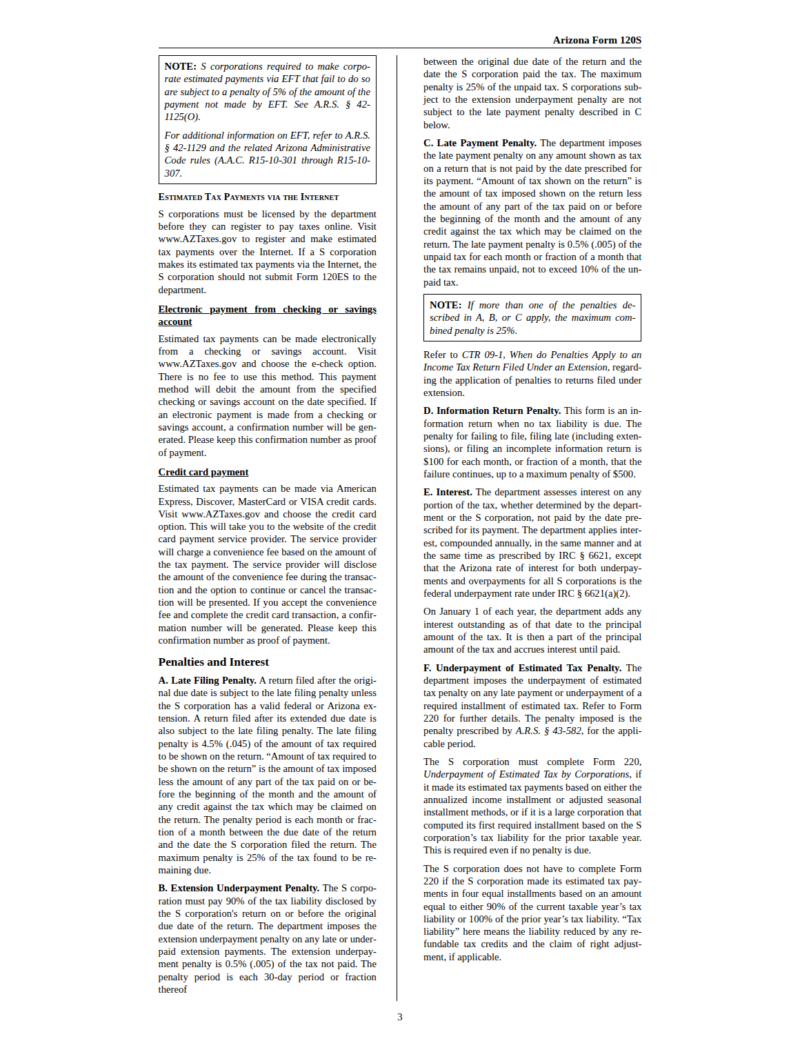Arizona Form 120S
NOTE: S corporations required to make corporate estimated payments via EFT that fail to do so are subject to a penalty of 5% of the amount of the payment not made by EFT. See A.R.S. § 42-1125(O).
For additional information on EFT, refer to A.R.S. § 42-1129 and the related Arizona Administrative Code rules (A.A.C. R15-10-301 through R15-10-307.
Estimated Tax Payments via the Internet
S corporations must be licensed by the department before they can register to pay taxes online. Visit www.AZTaxes.gov to register and make estimated tax payments over the Internet. If a S corporation makes its estimated tax payments via the Internet, the S corporation should not submit Form 120ES to the department.
Electronic payment from checking or savings account
Estimated tax payments can be made electronically from a checking or savings account. Visit www.AZTaxes.gov and choose the e-check option. There is no fee to use this method. This payment method will debit the amount from the specified checking or savings account on the date specified. If an electronic payment is made from a checking or savings account, a confirmation number will be generated. Please keep this confirmation number as proof of payment.
Credit card payment
Estimated tax payments can be made via American Express, Discover, MasterCard or VISA credit cards. Visit www.AZTaxes.gov and choose the credit card option. This will take you to the website of the credit card payment service provider. The service provider will charge a convenience fee based on the amount of the tax payment. The service provider will disclose the amount of the convenience fee during the transaction and the option to continue or cancel the transaction will be presented. If you accept the convenience fee and complete the credit card transaction, a confirmation number will be generated. Please keep this confirmation number as proof of payment.
Penalties and Interest
A. Late Filing Penalty. A return filed after the original due date is subject to the late filing penalty unless the S corporation has a valid federal or Arizona extension. A return filed after its extended due date is also subject to the late filing penalty. The late filing penalty is 4.5% (.045) of the amount of tax required to be shown on the return. “Amount of tax required to be shown on the return” is the amount of tax imposed less the amount of any part of the tax paid on or before the beginning of the month and the amount of any credit against the tax which may be claimed on the return. The penalty period is each month or fraction of a month between the due date of the return and the date the S corporation filed the return. The maximum penalty is 25% of the tax found to be remaining due.
B. Extension Underpayment Penalty. The S corporation must pay 90% of the tax liability disclosed by the S corporation's return on or before the original due date of the return. The department imposes the extension underpayment penalty on any late or underpaid extension payments. The extension underpayment penalty is 0.5% (.005) of the tax not paid. The penalty period is each 30-day period or fraction thereof
between the original due date of the return and the date the S corporation paid the tax. The maximum penalty is 25% of the unpaid tax. S corporations subject to the extension underpayment penalty are not subject to the late payment penalty described in C below.
C. Late Payment Penalty. The department imposes the late payment penalty on any amount shown as tax on a return that is not paid by the date prescribed for its payment. “Amount of tax shown on the return” is the amount of tax imposed shown on the return less the amount of any part of the tax paid on or before the beginning of the month and the amount of any credit against the tax which may be claimed on the return. The late payment penalty is 0.5% (.005) of the unpaid tax for each month or fraction of a month that the tax remains unpaid, not to exceed 10% of the unpaid tax.
NOTE: If more than one of the penalties described in A, B, or C apply, the maximum combined penalty is 25%.
Refer to CTR 09-1, When do Penalties Apply to an Income Tax Return Filed Under an Extension, regarding the application of penalties to returns filed under extension.
D. Information Return Penalty. This form is an information return when no tax liability is due. The penalty for failing to file, filing late (including extensions), or filing an incomplete information return is $100 for each month, or fraction of a month, that the failure continues, up to a maximum penalty of $500.
E. Interest. The department assesses interest on any portion of the tax, whether determined by the department or the S corporation, not paid by the date prescribed for its payment. The department applies interest, compounded annually, in the same manner and at the same time as prescribed by IRC § 6621, except that the Arizona rate of interest for both underpayments and overpayments for all S corporations is the federal underpayment rate under IRC § 6621(a)(2).
On January 1 of each year, the department adds any interest outstanding as of that date to the principal amount of the tax. It is then a part of the principal amount of the tax and accrues interest until paid.
F. Underpayment of Estimated Tax Penalty. The department imposes the underpayment of estimated tax penalty on any late payment or underpayment of a required installment of estimated tax. Refer to Form 220 for further details. The penalty imposed is the penalty prescribed by A.R.S. § 43-582, for the applicable period.
The S corporation must complete Form 220, Underpayment of Estimated Tax by Corporations, if it made its estimated tax payments based on either the annualized income installment or adjusted seasonal installment methods, or if it is a large corporation that computed its first required installment based on the S corporation’s tax liability for the prior taxable year. This is required even if no penalty is due.
The S corporation does not have to complete Form 220 if the S corporation made its estimated tax payments in four equal installments based on an amount equal to either 90% of the current taxable year’s tax liability or 100% of the prior year’s tax liability. “Tax liability” here means the liability reduced by any refundable tax credits and the claim of right adjustment, if applicable.
3